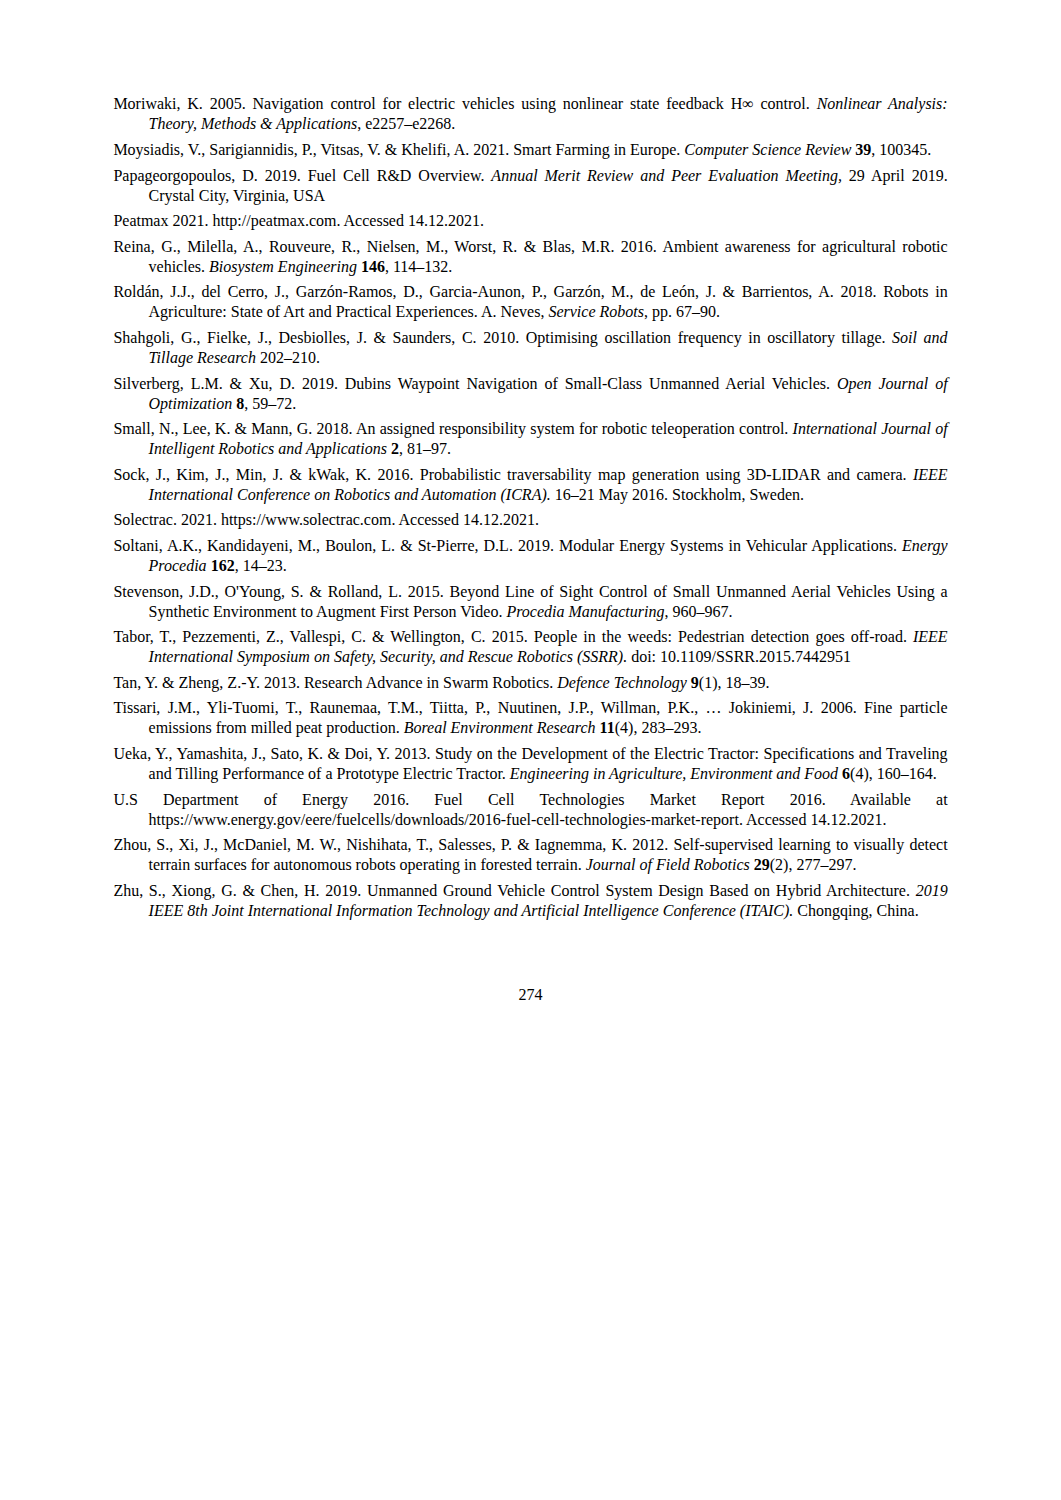Moriwaki, K. 2005. Navigation control for electric vehicles using nonlinear state feedback H∞ control. Nonlinear Analysis: Theory, Methods & Applications, e2257–e2268.
Moysiadis, V., Sarigiannidis, P., Vitsas, V. & Khelifi, A. 2021. Smart Farming in Europe. Computer Science Review 39, 100345.
Papageorgopoulos, D. 2019. Fuel Cell R&D Overview. Annual Merit Review and Peer Evaluation Meeting, 29 April 2019. Crystal City, Virginia, USA
Peatmax 2021. http://peatmax.com. Accessed 14.12.2021.
Reina, G., Milella, A., Rouveure, R., Nielsen, M., Worst, R. & Blas, M.R. 2016. Ambient awareness for agricultural robotic vehicles. Biosystem Engineering 146, 114–132.
Roldán, J.J., del Cerro, J., Garzón-Ramos, D., Garcia-Aunon, P., Garzón, M., de León, J. & Barrientos, A. 2018. Robots in Agriculture: State of Art and Practical Experiences. A. Neves, Service Robots, pp. 67–90.
Shahgoli, G., Fielke, J., Desbiolles, J. & Saunders, C. 2010. Optimising oscillation frequency in oscillatory tillage. Soil and Tillage Research 202–210.
Silverberg, L.M. & Xu, D. 2019. Dubins Waypoint Navigation of Small-Class Unmanned Aerial Vehicles. Open Journal of Optimization 8, 59–72.
Small, N., Lee, K. & Mann, G. 2018. An assigned responsibility system for robotic teleoperation control. International Journal of Intelligent Robotics and Applications 2, 81–97.
Sock, J., Kim, J., Min, J. & kWak, K. 2016. Probabilistic traversability map generation using 3D-LIDAR and camera. IEEE International Conference on Robotics and Automation (ICRA). 16–21 May 2016. Stockholm, Sweden.
Solectrac. 2021. https://www.solectrac.com. Accessed 14.12.2021.
Soltani, A.K., Kandidayeni, M., Boulon, L. & St-Pierre, D.L. 2019. Modular Energy Systems in Vehicular Applications. Energy Procedia 162, 14–23.
Stevenson, J.D., O'Young, S. & Rolland, L. 2015. Beyond Line of Sight Control of Small Unmanned Aerial Vehicles Using a Synthetic Environment to Augment First Person Video. Procedia Manufacturing, 960–967.
Tabor, T., Pezzementi, Z., Vallespi, C. & Wellington, C. 2015. People in the weeds: Pedestrian detection goes off-road. IEEE International Symposium on Safety, Security, and Rescue Robotics (SSRR). doi: 10.1109/SSRR.2015.7442951
Tan, Y. & Zheng, Z.-Y. 2013. Research Advance in Swarm Robotics. Defence Technology 9(1), 18–39.
Tissari, J.M., Yli-Tuomi, T., Raunemaa, T.M., Tiitta, P., Nuutinen, J.P., Willman, P.K., … Jokiniemi, J. 2006. Fine particle emissions from milled peat production. Boreal Environment Research 11(4), 283–293.
Ueka, Y., Yamashita, J., Sato, K. & Doi, Y. 2013. Study on the Development of the Electric Tractor: Specifications and Traveling and Tilling Performance of a Prototype Electric Tractor. Engineering in Agriculture, Environment and Food 6(4), 160–164.
U.S Department of Energy 2016. Fuel Cell Technologies Market Report 2016. Available at https://www.energy.gov/eere/fuelcells/downloads/2016-fuel-cell-technologies-market-report. Accessed 14.12.2021.
Zhou, S., Xi, J., McDaniel, M. W., Nishihata, T., Salesses, P. & Iagnemma, K. 2012. Self-supervised learning to visually detect terrain surfaces for autonomous robots operating in forested terrain. Journal of Field Robotics 29(2), 277–297.
Zhu, S., Xiong, G. & Chen, H. 2019. Unmanned Ground Vehicle Control System Design Based on Hybrid Architecture. 2019 IEEE 8th Joint International Information Technology and Artificial Intelligence Conference (ITAIC). Chongqing, China.
274